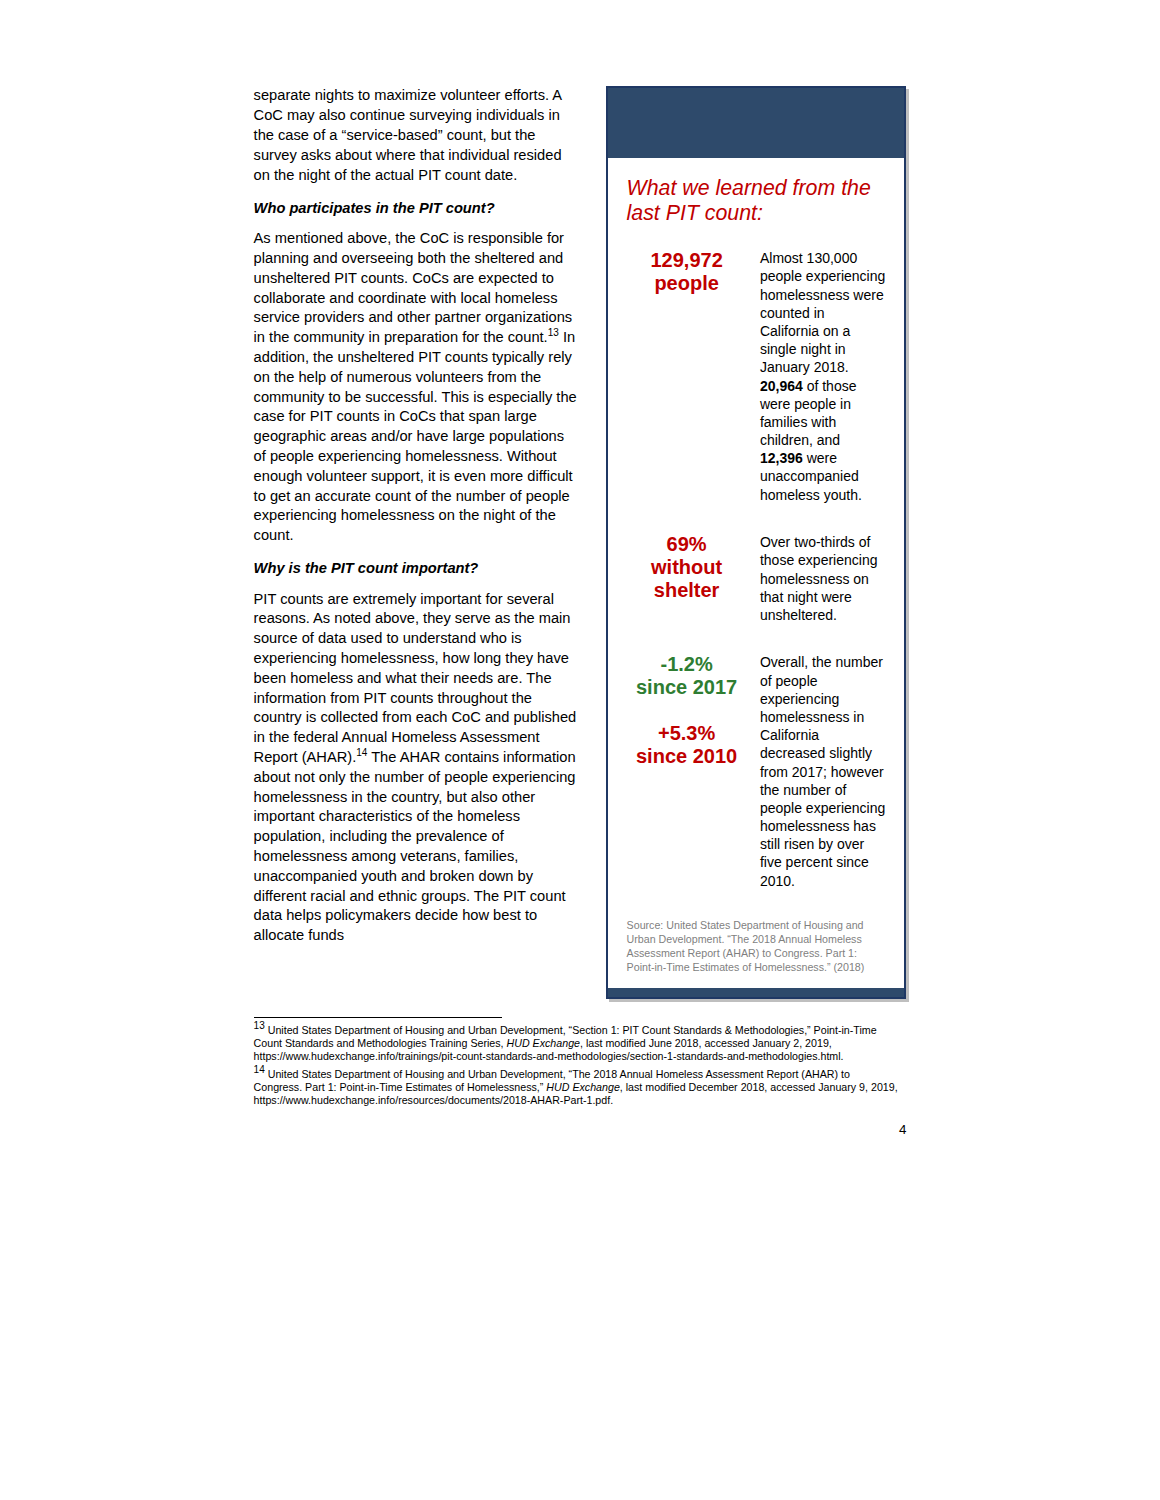separate nights to maximize volunteer efforts. A CoC may also continue surveying individuals in the case of a “service-based” count, but the survey asks about where that individual resided on the night of the actual PIT count date.
Who participates in the PIT count?
As mentioned above, the CoC is responsible for planning and overseeing both the sheltered and unsheltered PIT counts. CoCs are expected to collaborate and coordinate with local homeless service providers and other partner organizations in the community in preparation for the count.13 In addition, the unsheltered PIT counts typically rely on the help of numerous volunteers from the community to be successful. This is especially the case for PIT counts in CoCs that span large geographic areas and/or have large populations of people experiencing homelessness. Without enough volunteer support, it is even more difficult to get an accurate count of the number of people experiencing homelessness on the night of the count.
Why is the PIT count important?
PIT counts are extremely important for several reasons. As noted above, they serve as the main source of data used to understand who is experiencing homelessness, how long they have been homeless and what their needs are. The information from PIT counts throughout the country is collected from each CoC and published in the federal Annual Homeless Assessment Report (AHAR).14 The AHAR contains information about not only the number of people experiencing homelessness in the country, but also other important characteristics of the homeless population, including the prevalence of homelessness among veterans, families, unaccompanied youth and broken down by different racial and ethnic groups. The PIT count data helps policymakers decide how best to allocate funds
What we learned from the last PIT count:
129,972
people
Almost 130,000 people experiencing homelessness were counted in California on a single night in January 2018. 20,964 of those were people in families with children, and 12,396 were unaccompanied homeless youth.
69%
without
shelter
Over two-thirds of those experiencing homelessness on that night were unsheltered.
-1.2%
since 2017
+5.3%
since 2010
Overall, the number of people experiencing homelessness in California decreased slightly from 2017; however the number of people experiencing homelessness has still risen by over five percent since 2010.
Source: United States Department of Housing and Urban Development. “The 2018 Annual Homeless Assessment Report (AHAR) to Congress. Part 1: Point-in-Time Estimates of Homelessness.” (2018)
13 United States Department of Housing and Urban Development, “Section 1: PIT Count Standards & Methodologies,” Point-in-Time Count Standards and Methodologies Training Series, HUD Exchange, last modified June 2018, accessed January 2, 2019, https://www.hudexchange.info/trainings/pit-count-standards-and-methodologies/section-1-standards-and-methodologies.html.
14 United States Department of Housing and Urban Development, “The 2018 Annual Homeless Assessment Report (AHAR) to Congress. Part 1: Point-in-Time Estimates of Homelessness,” HUD Exchange, last modified December 2018, accessed January 9, 2019, https://www.hudexchange.info/resources/documents/2018-AHAR-Part-1.pdf.
4